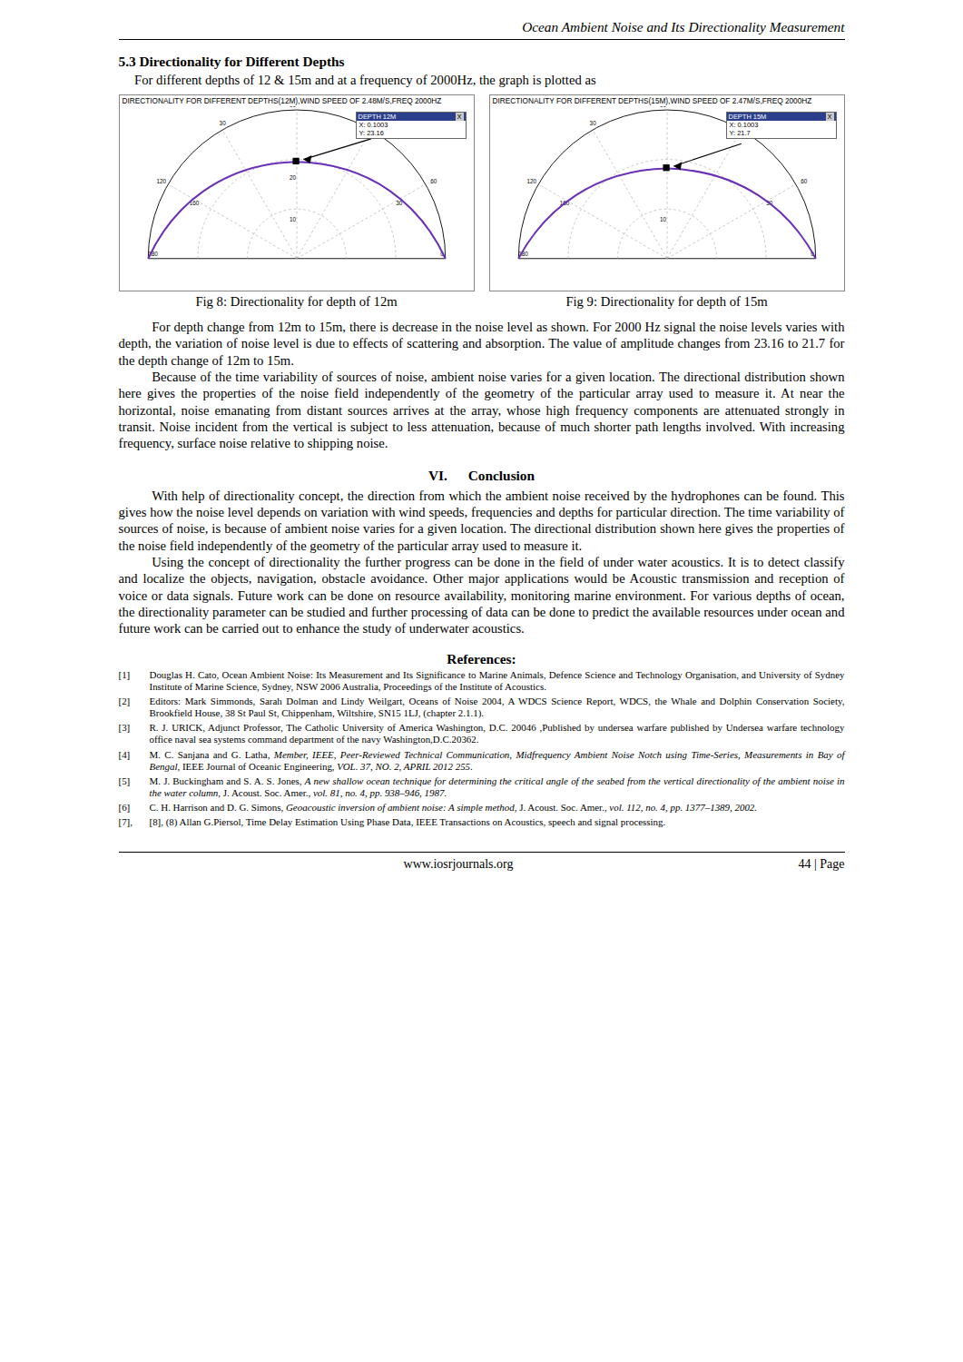Ocean Ambient Noise and Its Directionality Measurement
5.3 Directionality for Different Depths
For different depths of 12 & 15m and at a frequency of 2000Hz, the graph is plotted as
DIRECTIONALITY FOR DIFFERENT DEPTHS(12M),WIND SPEED OF 2.48M/S,FREQ 2000HZ
DEPTH 12M X
X: 0.1003
Y: 23.16
90 30 30 60 120 0 180 30 160 20 10
DIRECTIONALITY FOR DIFFERENT DEPTHS(15M),WIND SPEED OF 2.47M/S,FREQ 2000HZ
DEPTH 15M X
X: 0.1003
Y: 21.7
90 30 30 60 120 0 180 30 160 10
Fig 8: Directionality for depth of 12m
Fig 9: Directionality for depth of 15m
For depth change from 12m to 15m, there is decrease in the noise level as shown. For 2000 Hz signal the noise levels varies with depth, the variation of noise level is due to effects of scattering and absorption. The value of amplitude changes from 23.16 to 21.7 for the depth change of 12m to 15m.
Because of the time variability of sources of noise, ambient noise varies for a given location. The directional distribution shown here gives the properties of the noise field independently of the geometry of the particular array used to measure it. At near the horizontal, noise emanating from distant sources arrives at the array, whose high frequency components are attenuated strongly in transit. Noise incident from the vertical is subject to less attenuation, because of much shorter path lengths involved. With increasing frequency, surface noise relative to shipping noise.
VI. Conclusion
With help of directionality concept, the direction from which the ambient noise received by the hydrophones can be found. This gives how the noise level depends on variation with wind speeds, frequencies and depths for particular direction. The time variability of sources of noise, is because of ambient noise varies for a given location. The directional distribution shown here gives the properties of the noise field independently of the geometry of the particular array used to measure it.
Using the concept of directionality the further progress can be done in the field of under water acoustics. It is to detect classify and localize the objects, navigation, obstacle avoidance. Other major applications would be Acoustic transmission and reception of voice or data signals. Future work can be done on resource availability, monitoring marine environment. For various depths of ocean, the directionality parameter can be studied and further processing of data can be done to predict the available resources under ocean and future work can be carried out to enhance the study of underwater acoustics.
References:
[1] Douglas H. Cato, Ocean Ambient Noise: Its Measurement and Its Significance to Marine Animals, Defence Science and Technology Organisation, and University of Sydney Institute of Marine Science, Sydney, NSW 2006 Australia, Proceedings of the Institute of Acoustics.
[2] Editors: Mark Simmonds, Sarah Dolman and Lindy Weilgart, Oceans of Noise 2004, A WDCS Science Report, WDCS, the Whale and Dolphin Conservation Society, Brookfield House, 38 St Paul St, Chippenham, Wiltshire, SN15 1LJ, (chapter 2.1.1).
[3] R. J. URICK, Adjunct Professor, The Catholic University of America Washington, D.C. 20046 ,Published by undersea warfare published by Undersea warfare technology office naval sea systems command department of the navy Washington,D.C.20362.
[4] M. C. Sanjana and G. Latha, Member, IEEE, Peer-Reviewed Technical Communication, Midfrequency Ambient Noise Notch using Time-Series, Measurements in Bay of Bengal, IEEE Journal of Oceanic Engineering, VOL. 37, NO. 2, APRIL 2012 255.
[5] M. J. Buckingham and S. A. S. Jones, A new shallow ocean technique for determining the critical angle of the seabed from the vertical directionality of the ambient noise in the water column, J. Acoust. Soc. Amer., vol. 81, no. 4, pp. 938–946, 1987.
[6] C. H. Harrison and D. G. Simons, Geoacoustic inversion of ambient noise: A simple method, J. Acoust. Soc. Amer., vol. 112, no. 4, pp. 1377–1389, 2002.
[7],[8], (8) Allan G.Piersol, Time Delay Estimation Using Phase Data, IEEE Transactions on Acoustics, speech and signal processing.
www.iosrjournals.org
44 | Page